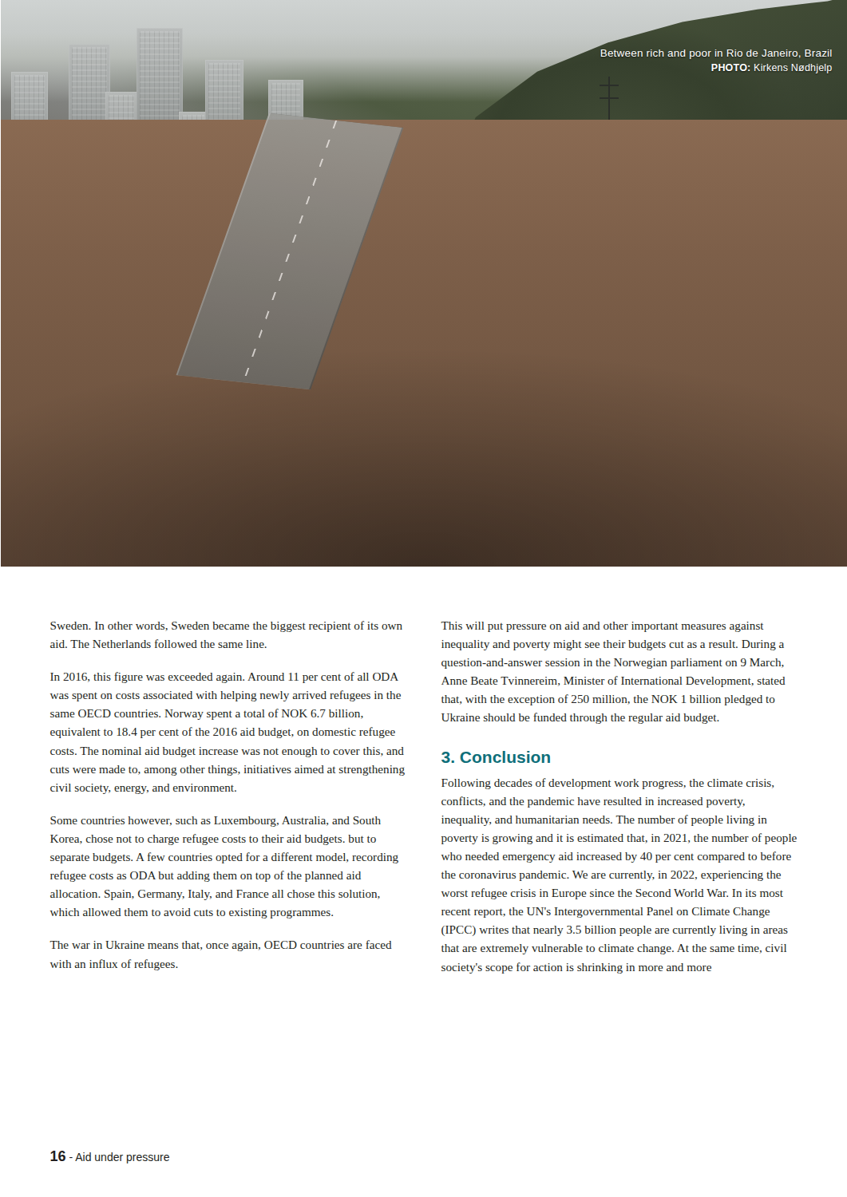Between rich and poor in Rio de Janeiro, Brazil
PHOTO: Kirkens Nødhjelp
Sweden. In other words, Sweden became the biggest recipient of its own aid. The Netherlands followed the same line.
In 2016, this figure was exceeded again. Around 11 per cent of all ODA was spent on costs associated with helping newly arrived refugees in the same OECD countries. Norway spent a total of NOK 6.7 billion, equivalent to 18.4 per cent of the 2016 aid budget, on domestic refugee costs. The nominal aid budget increase was not enough to cover this, and cuts were made to, among other things, initiatives aimed at strengthening civil society, energy, and environment.
Some countries however, such as Luxembourg, Australia, and South Korea, chose not to charge refugee costs to their aid budgets. but to separate budgets. A few countries opted for a different model, recording refugee costs as ODA but adding them on top of the planned aid allocation. Spain, Germany, Italy, and France all chose this solution, which allowed them to avoid cuts to existing programmes.
The war in Ukraine means that, once again, OECD countries are faced with an influx of refugees.
This will put pressure on aid and other important measures against inequality and poverty might see their budgets cut as a result. During a question-and-answer session in the Norwegian parliament on 9 March, Anne Beate Tvinnereim, Minister of International Development, stated that, with the exception of 250 million, the NOK 1 billion pledged to Ukraine should be funded through the regular aid budget.
3. Conclusion
Following decades of development work progress, the climate crisis, conflicts, and the pandemic have resulted in increased poverty, inequality, and humanitarian needs. The number of people living in poverty is growing and it is estimated that, in 2021, the number of people who needed emergency aid increased by 40 per cent compared to before the coronavirus pandemic. We are currently, in 2022, experiencing the worst refugee crisis in Europe since the Second World War. In its most recent report, the UN's Intergovernmental Panel on Climate Change (IPCC) writes that nearly 3.5 billion people are currently living in areas that are extremely vulnerable to climate change. At the same time, civil society's scope for action is shrinking in more and more
16 - Aid under pressure